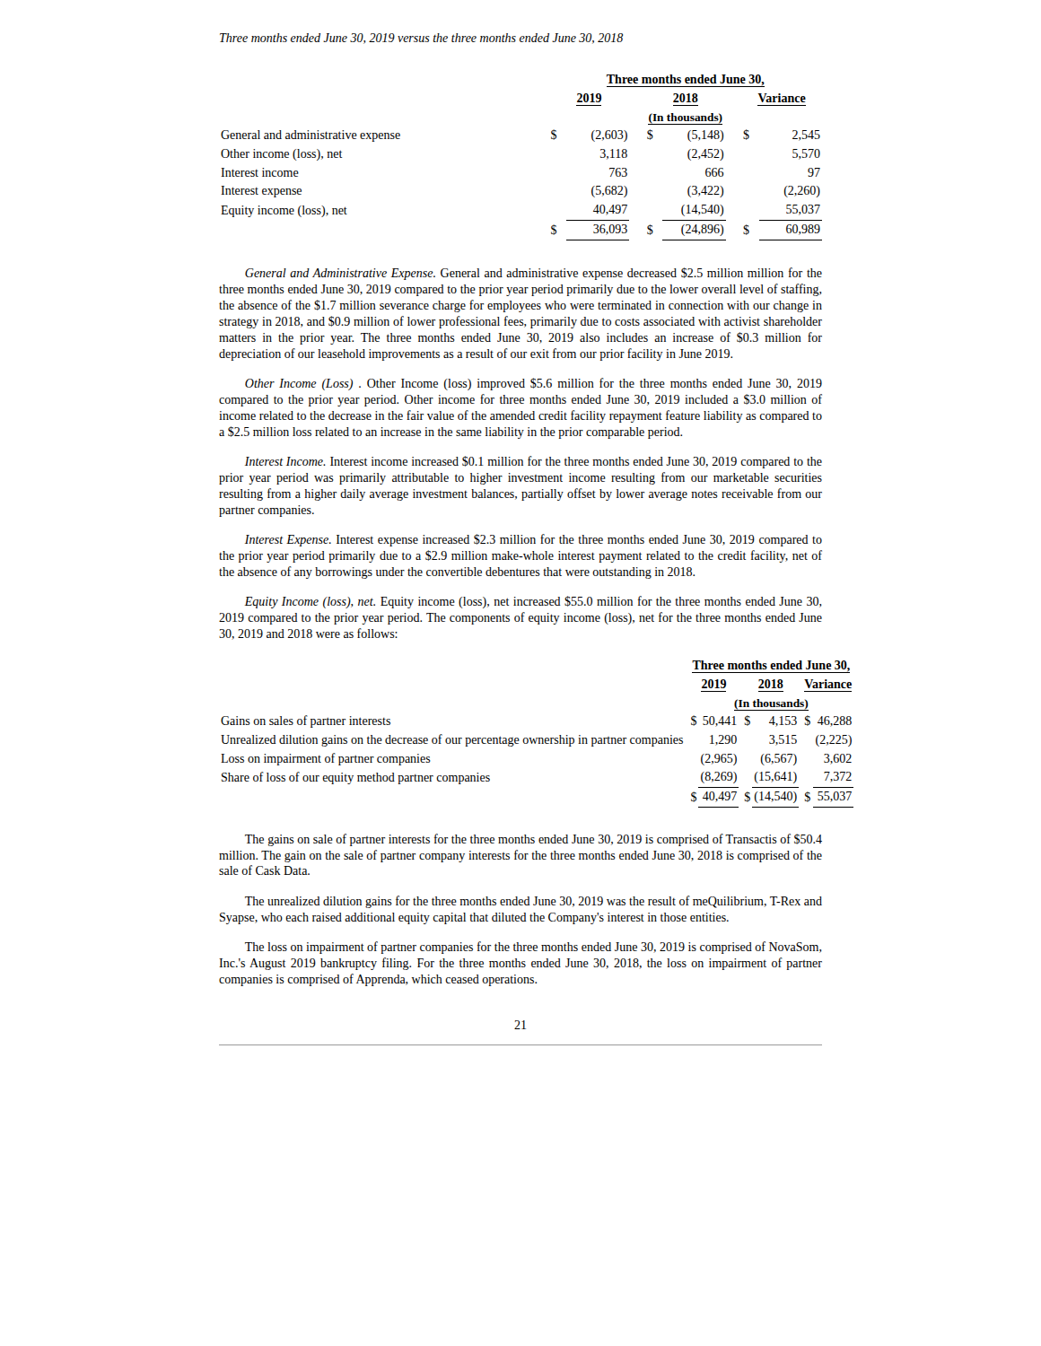Three months ended June 30, 2019 versus the three months ended June 30, 2018
| | | Three months ended June 30, |
| | | 2019 | | 2018 | | Variance |
| | | (In thousands) |
| General and administrative expense | | $ | (2,603) | | $ | (5,148) | | $ | 2,545 |
| Other income (loss), net | | | 3,118 | | | (2,452) | | | 5,570 |
| Interest income | | | 763 | | | 666 | | | 97 |
| Interest expense | | | (5,682) | | | (3,422) | | | (2,260) |
| Equity income (loss), net | | | 40,497 | | | (14,540) | | | 55,037 |
| | | $ | 36,093 | | $ | (24,896) | | $ | 60,989 |
General and Administrative Expense. General and administrative expense decreased $2.5 million million for the three months ended June 30, 2019 compared to the prior year period primarily due to the lower overall level of staffing, the absence of the $1.7 million severance charge for employees who were terminated in connection with our change in strategy in 2018, and $0.9 million of lower professional fees, primarily due to costs associated with activist shareholder matters in the prior year. The three months ended June 30, 2019 also includes an increase of $0.3 million for depreciation of our leasehold improvements as a result of our exit from our prior facility in June 2019.
Other Income (Loss) . Other Income (loss) improved $5.6 million for the three months ended June 30, 2019 compared to the prior year period. Other income for three months ended June 30, 2019 included a $3.0 million of income related to the decrease in the fair value of the amended credit facility repayment feature liability as compared to a $2.5 million loss related to an increase in the same liability in the prior comparable period.
Interest Income. Interest income increased $0.1 million for the three months ended June 30, 2019 compared to the prior year period was primarily attributable to higher investment income resulting from our marketable securities resulting from a higher daily average investment balances, partially offset by lower average notes receivable from our partner companies.
Interest Expense. Interest expense increased $2.3 million for the three months ended June 30, 2019 compared to the prior year period primarily due to a $2.9 million make-whole interest payment related to the credit facility, net of the absence of any borrowings under the convertible debentures that were outstanding in 2018.
Equity Income (loss), net. Equity income (loss), net increased $55.0 million for the three months ended June 30, 2019 compared to the prior year period. The components of equity income (loss), net for the three months ended June 30, 2019 and 2018 were as follows:
| | | Three months ended June 30, |
| | | 2019 | | 2018 | | Variance |
| | | (In thousands) |
| Gains on sales of partner interests | | $ | 50,441 | | $ | 4,153 | | $ | 46,288 |
| Unrealized dilution gains on the decrease of our percentage ownership in partner companies | | | 1,290 | | | 3,515 | | | (2,225) |
| Loss on impairment of partner companies | | | (2,965) | | | (6,567) | | | 3,602 |
| Share of loss of our equity method partner companies | | | (8,269) | | | (15,641) | | | 7,372 |
| | | $ | 40,497 | | $ | (14,540) | | $ | 55,037 |
The gains on sale of partner interests for the three months ended June 30, 2019 is comprised of Transactis of $50.4 million. The gain on the sale of partner company interests for the three months ended June 30, 2018 is comprised of the sale of Cask Data.
The unrealized dilution gains for the three months ended June 30, 2019 was the result of meQuilibrium, T-Rex and Syapse, who each raised additional equity capital that diluted the Company's interest in those entities.
The loss on impairment of partner companies for the three months ended June 30, 2019 is comprised of NovaSom, Inc.'s August 2019 bankruptcy filing. For the three months ended June 30, 2018, the loss on impairment of partner companies is comprised of Apprenda, which ceased operations.
21